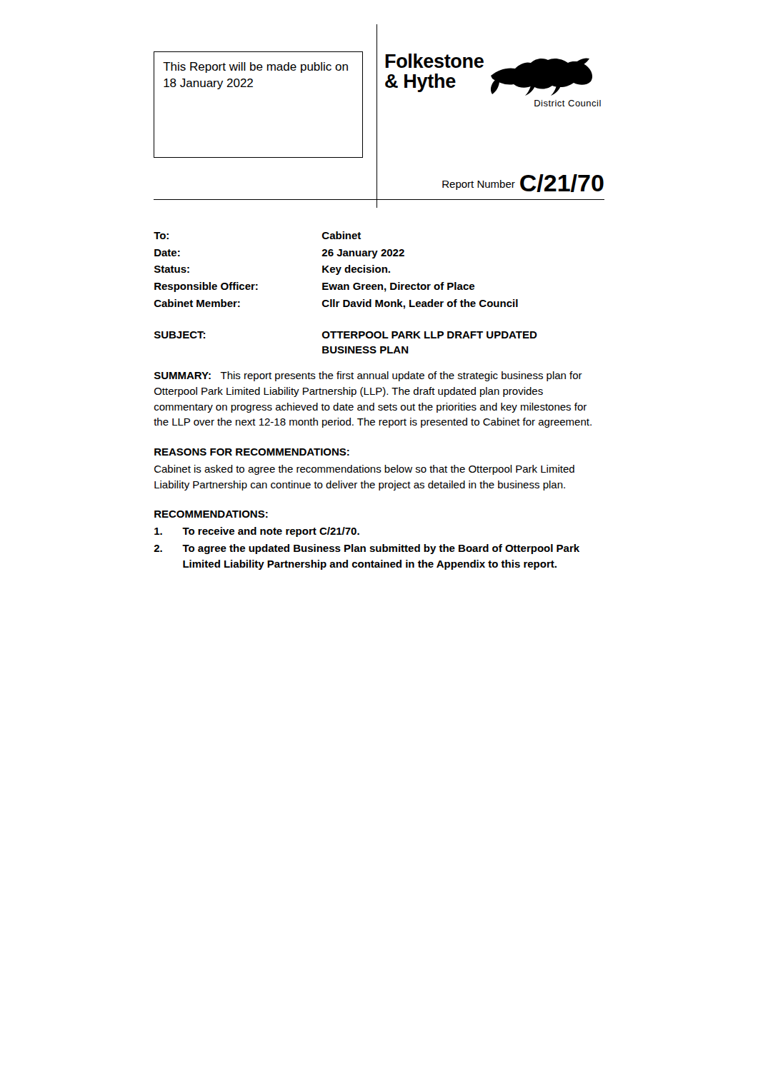This Report will be made public on 18 January 2022
Folkestone
& Hythe
District Council
Report Number C/21/70
| To: | Cabinet |
| Date: | 26 January 2022 |
| Status: | Key decision. |
| Responsible Officer: | Ewan Green, Director of Place |
| Cabinet Member: | Cllr David Monk, Leader of the Council |
SUBJECT:
OTTERPOOL PARK LLP DRAFT UPDATED
BUSINESS PLAN
SUMMARY: This report presents the first annual update of the strategic business plan for Otterpool Park Limited Liability Partnership (LLP). The draft updated plan provides commentary on progress achieved to date and sets out the priorities and key milestones for the LLP over the next 12-18 month period. The report is presented to Cabinet for agreement.
REASONS FOR RECOMMENDATIONS:
Cabinet is asked to agree the recommendations below so that the Otterpool Park Limited Liability Partnership can continue to deliver the project as detailed in the business plan.
RECOMMENDATIONS:
To receive and note report C/21/70.
To agree the updated Business Plan submitted by the Board of Otterpool Park Limited Liability Partnership and contained in the Appendix to this report.